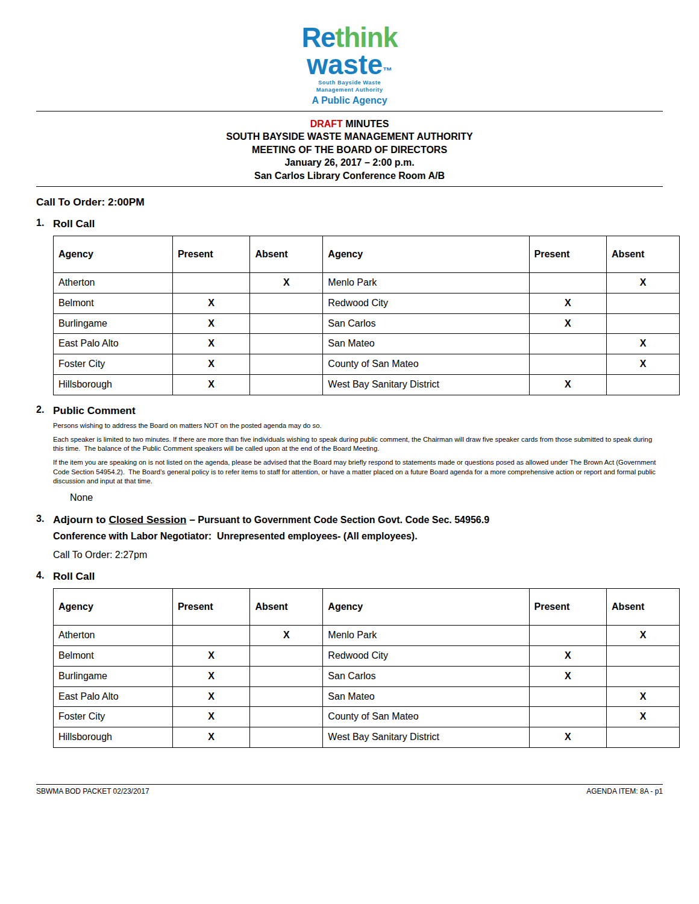Rethink
waste™
South Bayside Waste
Management Authority
A Public Agency
DRAFT MINUTES
SOUTH BAYSIDE WASTE MANAGEMENT AUTHORITY
MEETING OF THE BOARD OF DIRECTORS
January 26, 2017 – 2:00 p.m.
San Carlos Library Conference Room A/B
Call To Order: 2:00PM
1. Roll Call
| Agency | Present | Absent | Agency | Present | Absent |
| --- | --- | --- | --- | --- | --- |
| Atherton | | X | Menlo Park | | X |
| Belmont | X | | Redwood City | X | |
| Burlingame | X | | San Carlos | X | |
| East Palo Alto | X | | San Mateo | | X |
| Foster City | X | | County of San Mateo | | X |
| Hillsborough | X | | West Bay Sanitary District | X | |
2. Public Comment
Persons wishing to address the Board on matters NOT on the posted agenda may do so.
Each speaker is limited to two minutes. If there are more than five individuals wishing to speak during public comment, the Chairman will draw five speaker cards from those submitted to speak during this time. The balance of the Public Comment speakers will be called upon at the end of the Board Meeting.
If the item you are speaking on is not listed on the agenda, please be advised that the Board may briefly respond to statements made or questions posed as allowed under The Brown Act (Government Code Section 54954.2). The Board’s general policy is to refer items to staff for attention, or have a matter placed on a future Board agenda for a more comprehensive action or report and formal public discussion and input at that time.
None
3. Adjourn to Closed Session – Pursuant to Government Code Section Govt. Code Sec. 54956.9
Conference with Labor Negotiator: Unrepresented employees- (All employees).
Call To Order: 2:27pm
4. Roll Call
| Agency | Present | Absent | Agency | Present | Absent |
| --- | --- | --- | --- | --- | --- |
| Atherton | | X | Menlo Park | | X |
| Belmont | X | | Redwood City | X | |
| Burlingame | X | | San Carlos | X | |
| East Palo Alto | X | | San Mateo | | X |
| Foster City | X | | County of San Mateo | | X |
| Hillsborough | X | | West Bay Sanitary District | X | |
SBWMA BOD PACKET 02/23/2017 AGENDA ITEM: 8A - p1